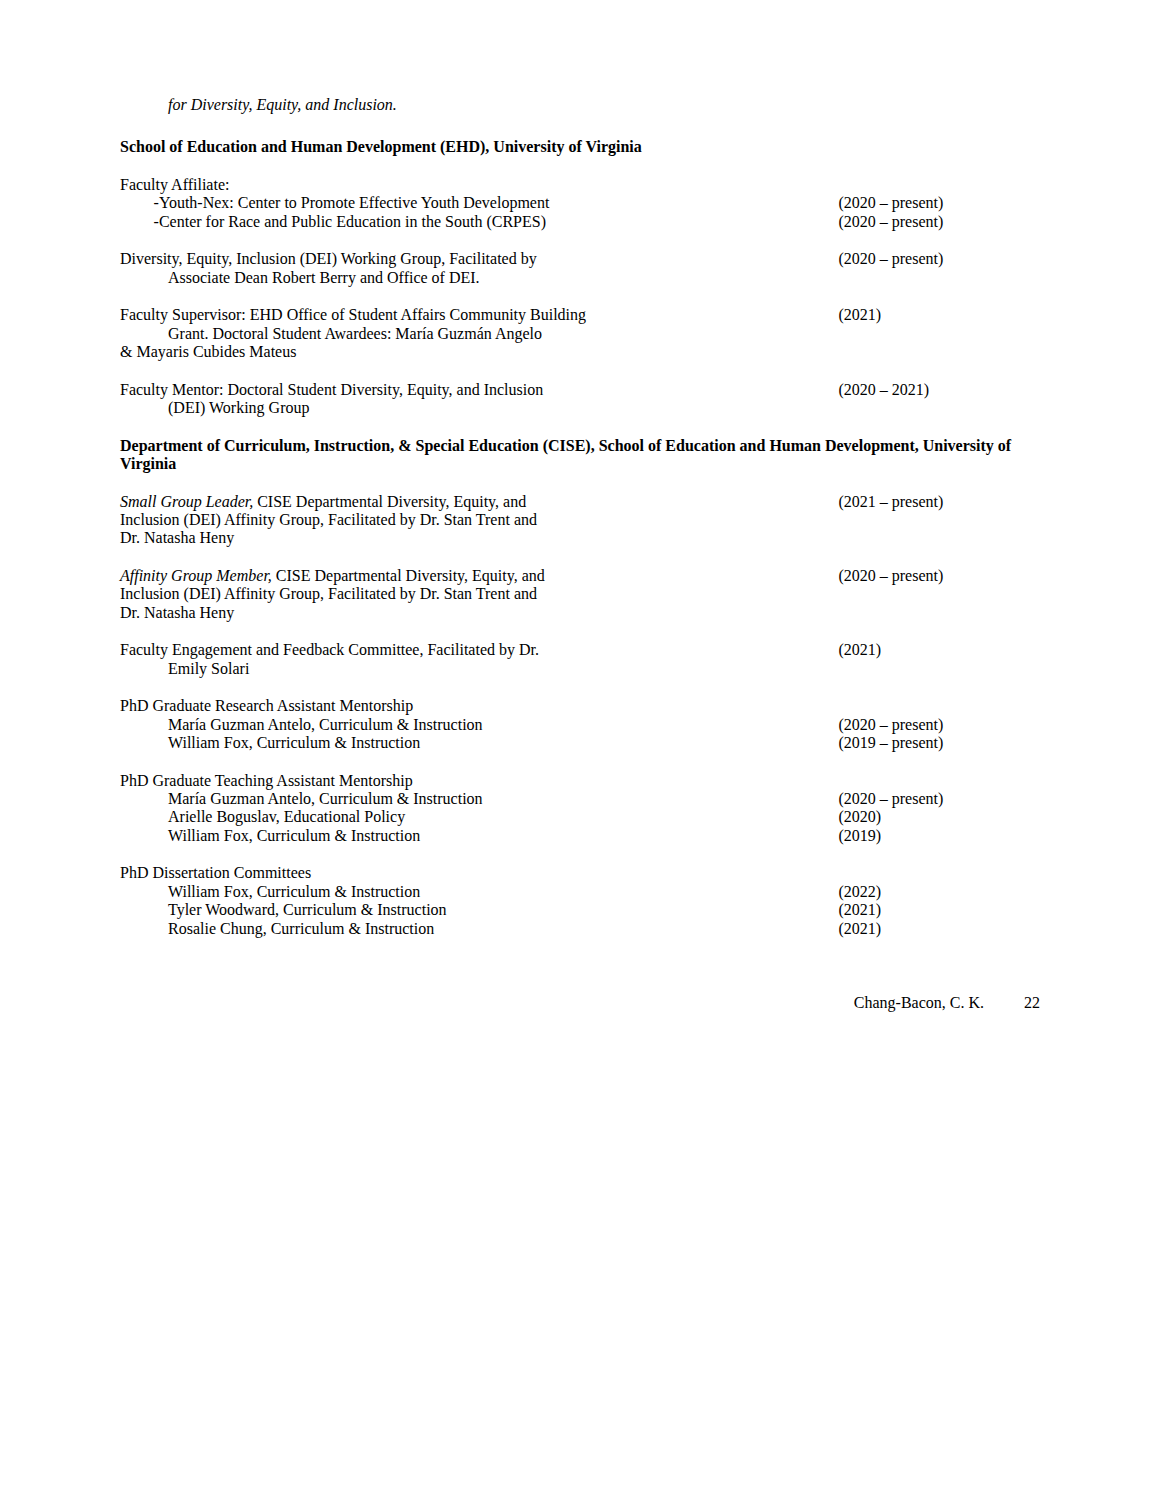for Diversity, Equity, and Inclusion.
School of Education and Human Development (EHD), University of Virginia
Faculty Affiliate:
-Youth-Nex: Center to Promote Effective Youth Development
(2020 – present)
-Center for Race and Public Education in the South (CRPES)
(2020 – present)
Diversity, Equity, Inclusion (DEI) Working Group, Facilitated by
Associate Dean Robert Berry and Office of DEI.
(2020 – present)
Faculty Supervisor: EHD Office of Student Affairs Community Building
Grant. Doctoral Student Awardees: María Guzmán Angelo
& Mayaris Cubides Mateus
(2021)
Faculty Mentor: Doctoral Student Diversity, Equity, and Inclusion
(DEI) Working Group
(2020 – 2021)
Department of Curriculum, Instruction, & Special Education (CISE), School of Education and Human Development, University of Virginia
Small Group Leader, CISE Departmental Diversity, Equity, and
Inclusion (DEI) Affinity Group, Facilitated by Dr. Stan Trent and
Dr. Natasha Heny
(2021 – present)
Affinity Group Member, CISE Departmental Diversity, Equity, and
Inclusion (DEI) Affinity Group, Facilitated by Dr. Stan Trent and
Dr. Natasha Heny
(2020 – present)
Faculty Engagement and Feedback Committee, Facilitated by Dr.
Emily Solari
(2021)
PhD Graduate Research Assistant Mentorship
María Guzman Antelo, Curriculum & Instruction
(2020 – present)
William Fox, Curriculum & Instruction
(2019 – present)
PhD Graduate Teaching Assistant Mentorship
María Guzman Antelo, Curriculum & Instruction
(2020 – present)
Arielle Boguslav, Educational Policy
(2020)
William Fox, Curriculum & Instruction
(2019)
PhD Dissertation Committees
William Fox, Curriculum & Instruction
(2022)
Tyler Woodward, Curriculum & Instruction
(2021)
Rosalie Chung, Curriculum & Instruction
(2021)
Chang-Bacon, C. K. 22